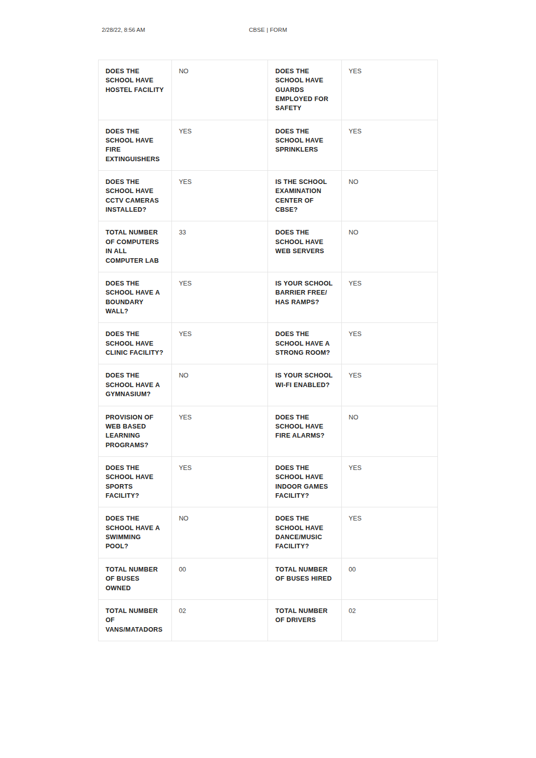2/28/22, 8:56 AM
CBSE | FORM
| Does the school have hostel facility | NO | Does the school have guards employed for safety | YES |
| Does the school have fire extinguishers | YES | Does the school have sprinklers | YES |
| Does the school have CCTV cameras installed? | YES | Is the school examination center of CBSE? | NO |
| Total number of computers in all computer lab | 33 | Does the school have web servers | NO |
| Does the school have a boundary wall? | YES | Is your school barrier free/ has ramps? | YES |
| Does the school have clinic facility? | YES | Does the school have a strong room? | YES |
| Does the school have a gymnasium? | NO | Is your school Wi-Fi enabled? | YES |
| Provision of web based learning programs? | YES | Does the school have fire alarms? | NO |
| Does the school have sports facility? | YES | Does the school have indoor games facility? | YES |
| Does the school have a swimming pool? | NO | Does the school have dance/music facility? | YES |
| Total number of buses owned | 00 | Total number of buses hired | 00 |
| Total number of vans/matadors | 02 | Total number of drivers | 02 |